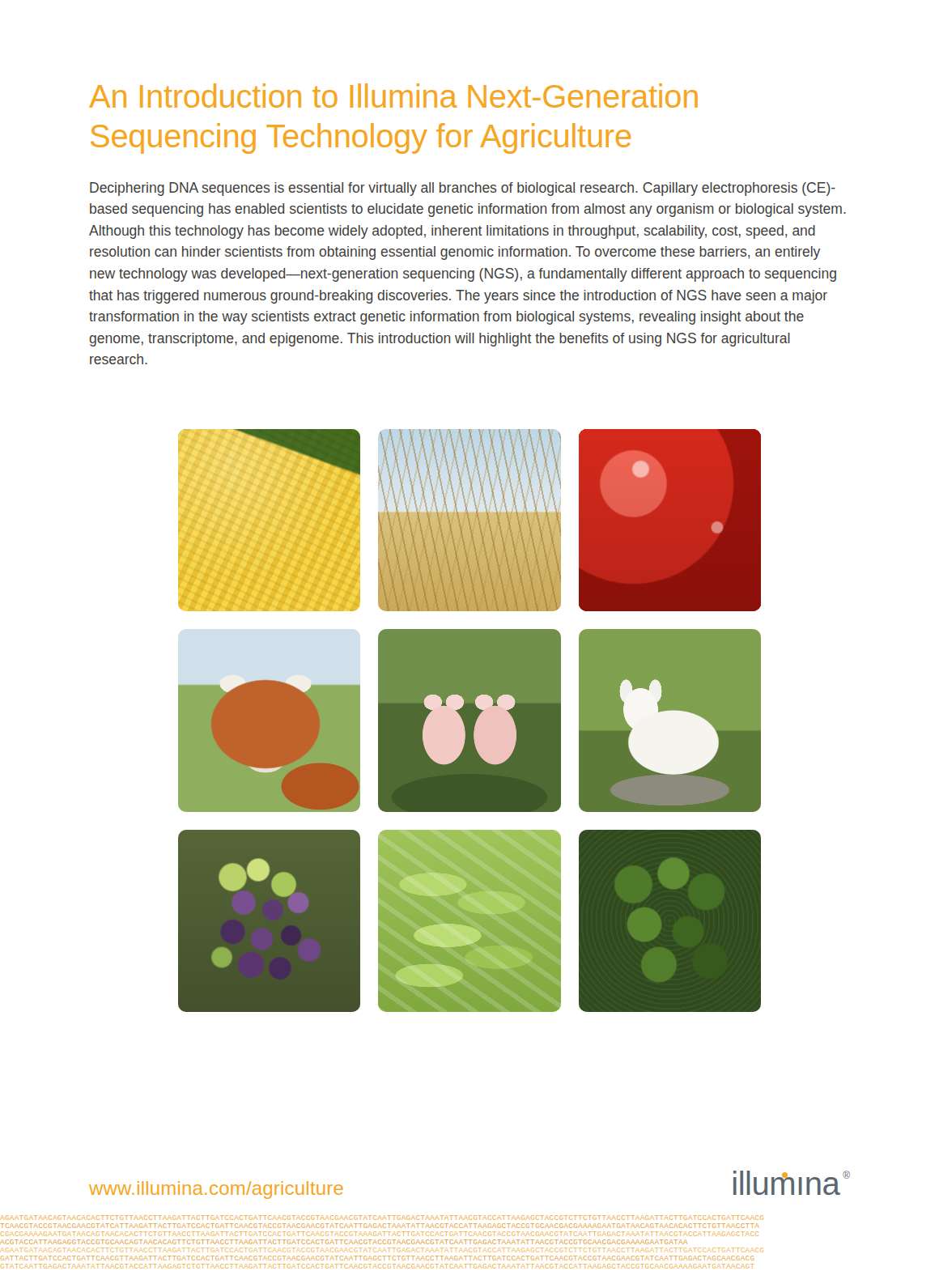An Introduction to Illumina Next-Generation Sequencing Technology for Agriculture
Deciphering DNA sequences is essential for virtually all branches of biological research. Capillary electrophoresis (CE)-based sequencing has enabled scientists to elucidate genetic information from almost any organism or biological system. Although this technology has become widely adopted, inherent limitations in throughput, scalability, cost, speed, and resolution can hinder scientists from obtaining essential genomic information. To overcome these barriers, an entirely new technology was developed—next-generation sequencing (NGS), a fundamentally different approach to sequencing that has triggered numerous ground-breaking discoveries. The years since the introduction of NGS have seen a major transformation in the way scientists extract genetic information from biological systems, revealing insight about the genome, transcriptome, and epigenome. This introduction will highlight the benefits of using NGS for agricultural research.
www.illumina.com/agriculture
illum ına ®
AGAATGATAACAGTAACACACTTCTGTTAACCTTAAGATTACTTGATCCACTGATTCAACGTACCGTAACGAACGTATCAATTGAGACTAAATATTAACGTACCATTAAGAGCTACCGTCTTCTGTTAACCTTAAGATTACTTGATCCACTGATTCAACG
TCAACGTACCGTAACGAACGTATCATTAAGATTACTTGATCCACTGATTCAACGTACCGTAACGAACGTATCAATTGAGACTAAATATTAACGTACCATTAAGAGCTACCGTGCAACGACGAAAAGAATGATAACAGTAACACACTTCTGTTAACCTTA
CGACGAAAAGAATGATAACAGTAACACACTTCTGTTAACCTTAAGATTACTTGATCCACTGATTCAACGTACCGTAAAGATTACTTGATCCACTGATTCAACGTACCGTAACGAACGTATCAATTGAGACTAAATATTAACGTACCATTAAGAGCTACC
ACGTACCATTAAGAGGTACCGTGCAACAGTAACACAGTTCTGTTAACCTTAAGATTACTTGATCCACTGATTCAACGTACCGTAACGAACGTATCAATTGAGACTAAATATTAACGTACCGTGCAACGACGAAAAGAATGATAA
AGAATGATAACAGTAACACACTTCTGTTAACCTTAAGATTACTTGATCCACTGATTCAACGTACCGTAACGAACGTATCAATTGAGACTAAATATTAACGTACCATTAAGAGCTACCGTCTTCTGTTAACCTTAAGATTACTTGATCCACTGATTCAACG
GATTACTTGATCCACTGATTCAACGTTAAGATTACTTGATCCACTGATTCAACGTACCGTAACGAACGTATCAATTGAGCTTCTGTTAACCTTAAGATTACTTGATCCACTGATTCAACGTACCGTAACGAACGTATCAATTGAGACTAGCAACGACG
GTATCAATTGAGACTAAATATTAACGTACCATTAAGAGTCTGTTAACCTTAAGATTACTTGATCCACTGATTCAACGTACCGTAACGAACGTATCAATTGAGACTAAATATTAACGTACCATTAAGAGCTACCGTGCAACGAAAAGAATGATAACAGT